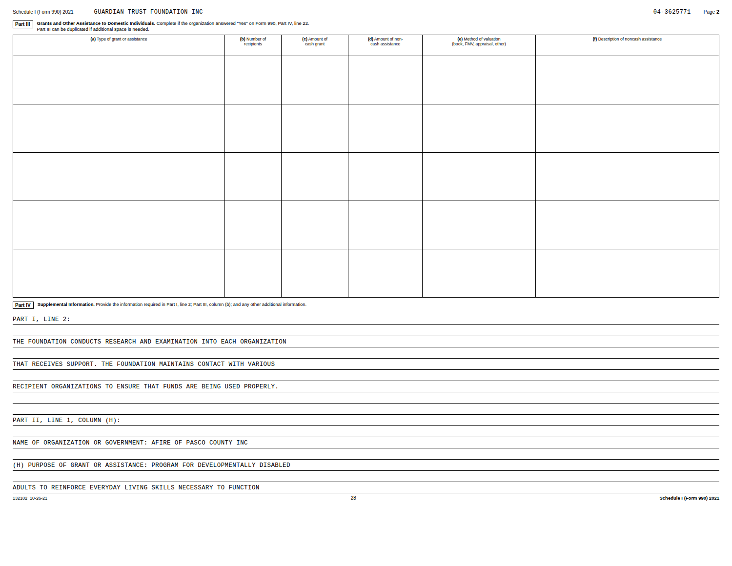Schedule I (Form 990) 2021
GUARDIAN TRUST FOUNDATION INC
04-3625771
Page 2
Part III
Grants and Other Assistance to Domestic Individuals. Complete if the organization answered "Yes" on Form 990, Part IV, line 22.
Part III can be duplicated if additional space is needed.
| (a) Type of grant or assistance | (b) Number of recipients | (c) Amount of cash grant | (d) Amount of non- cash assistance | (e) Method of valuation (book, FMV, appraisal, other) | (f) Description of noncash assistance |
| --- | --- | --- | --- | --- | --- |
Part IV
Supplemental Information. Provide the information required in Part I, line 2; Part III, column (b); and any other additional information.
PART I, LINE 2:
THE FOUNDATION CONDUCTS RESEARCH AND EXAMINATION INTO EACH ORGANIZATION
THAT RECEIVES SUPPORT. THE FOUNDATION MAINTAINS CONTACT WITH VARIOUS
RECIPIENT ORGANIZATIONS TO ENSURE THAT FUNDS ARE BEING USED PROPERLY.
PART II, LINE 1, COLUMN (H):
NAME OF ORGANIZATION OR GOVERNMENT: AFIRE OF PASCO COUNTY INC
(H) PURPOSE OF GRANT OR ASSISTANCE: PROGRAM FOR DEVELOPMENTALLY DISABLED
ADULTS TO REINFORCE EVERYDAY LIVING SKILLS NECESSARY TO FUNCTION
132102 10-26-21
28
Schedule I (Form 990) 2021